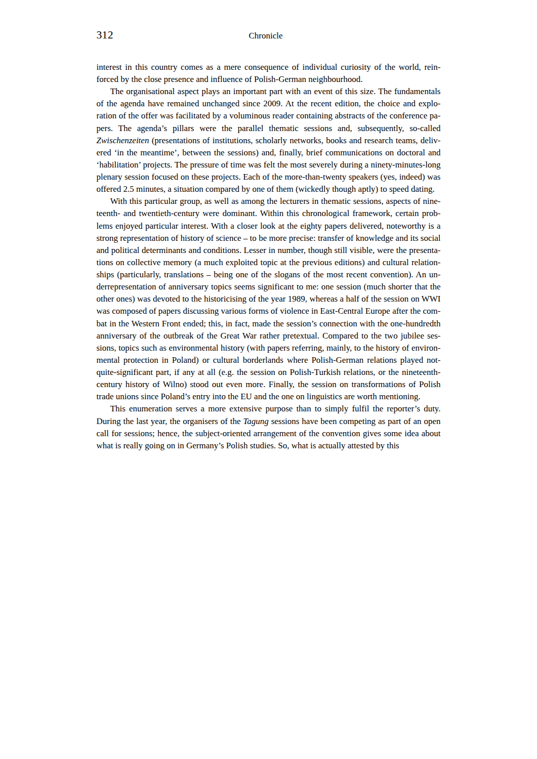312 Chronicle
interest in this country comes as a mere consequence of individual curiosity of the world, reinforced by the close presence and influence of Polish-German neighbourhood.
The organisational aspect plays an important part with an event of this size. The fundamentals of the agenda have remained unchanged since 2009. At the recent edition, the choice and exploration of the offer was facilitated by a voluminous reader containing abstracts of the conference papers. The agenda’s pillars were the parallel thematic sessions and, subsequently, so-called Zwischenzeiten (presentations of institutions, scholarly networks, books and research teams, delivered ‘in the meantime’, between the sessions) and, finally, brief communications on doctoral and ‘habilitation’ projects. The pressure of time was felt the most severely during a ninety-minutes-long plenary session focused on these projects. Each of the more-than-twenty speakers (yes, indeed) was offered 2.5 minutes, a situation compared by one of them (wickedly though aptly) to speed dating.
With this particular group, as well as among the lecturers in thematic sessions, aspects of nineteenth- and twentieth-century were dominant. Within this chronological framework, certain problems enjoyed particular interest. With a closer look at the eighty papers delivered, noteworthy is a strong representation of history of science – to be more precise: transfer of knowledge and its social and political determinants and conditions. Lesser in number, though still visible, were the presentations on collective memory (a much exploited topic at the previous editions) and cultural relationships (particularly, translations – being one of the slogans of the most recent convention). An underrepresentation of anniversary topics seems significant to me: one session (much shorter that the other ones) was devoted to the historicising of the year 1989, whereas a half of the session on WWI was composed of papers discussing various forms of violence in East-Central Europe after the combat in the Western Front ended; this, in fact, made the session’s connection with the one-hundredth anniversary of the outbreak of the Great War rather pretextual. Compared to the two jubilee sessions, topics such as environmental history (with papers referring, mainly, to the history of environmental protection in Poland) or cultural borderlands where Polish-German relations played not-quite-significant part, if any at all (e.g. the session on Polish-Turkish relations, or the nineteenth-century history of Wilno) stood out even more. Finally, the session on transformations of Polish trade unions since Poland’s entry into the EU and the one on linguistics are worth mentioning.
This enumeration serves a more extensive purpose than to simply fulfil the reporter’s duty. During the last year, the organisers of the Tagung sessions have been competing as part of an open call for sessions; hence, the subject-oriented arrangement of the convention gives some idea about what is really going on in Germany’s Polish studies. So, what is actually attested by this